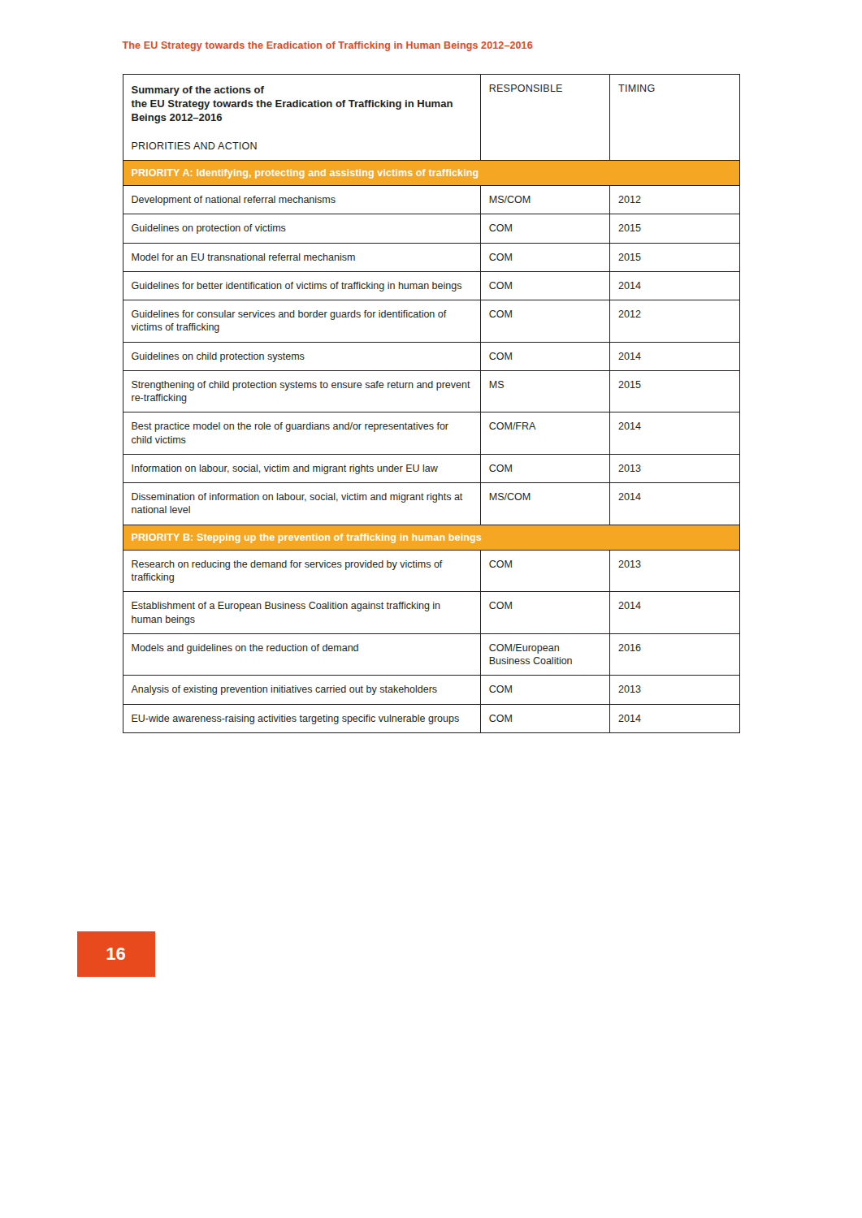The EU Strategy towards the Eradication of Trafficking in Human Beings 2012–2016
| Summary of the actions of the EU Strategy towards the Eradication of Trafficking in Human Beings 2012–2016 PRIORITIES AND ACTION | RESPONSIBLE | TIMING |
| PRIORITY A: Identifying, protecting and assisting victims of trafficking |
| Development of national referral mechanisms | MS/COM | 2012 |
| Guidelines on protection of victims | COM | 2015 |
| Model for an EU transnational referral mechanism | COM | 2015 |
| Guidelines for better identification of victims of trafficking in human beings | COM | 2014 |
| Guidelines for consular services and border guards for identification of victims of trafficking | COM | 2012 |
| Guidelines on child protection systems | COM | 2014 |
| Strengthening of child protection systems to ensure safe return and prevent re-trafficking | MS | 2015 |
| Best practice model on the role of guardians and/or representatives for child victims | COM/FRA | 2014 |
| Information on labour, social, victim and migrant rights under EU law | COM | 2013 |
| Dissemination of information on labour, social, victim and migrant rights at national level | MS/COM | 2014 |
| PRIORITY B: Stepping up the prevention of trafficking in human beings |
| Research on reducing the demand for services provided by victims of trafficking | COM | 2013 |
| Establishment of a European Business Coalition against trafficking in human beings | COM | 2014 |
| Models and guidelines on the reduction of demand | COM/European Business Coalition | 2016 |
| Analysis of existing prevention initiatives carried out by stakeholders | COM | 2013 |
| EU-wide awareness-raising activities targeting specific vulnerable groups | COM | 2014 |
16